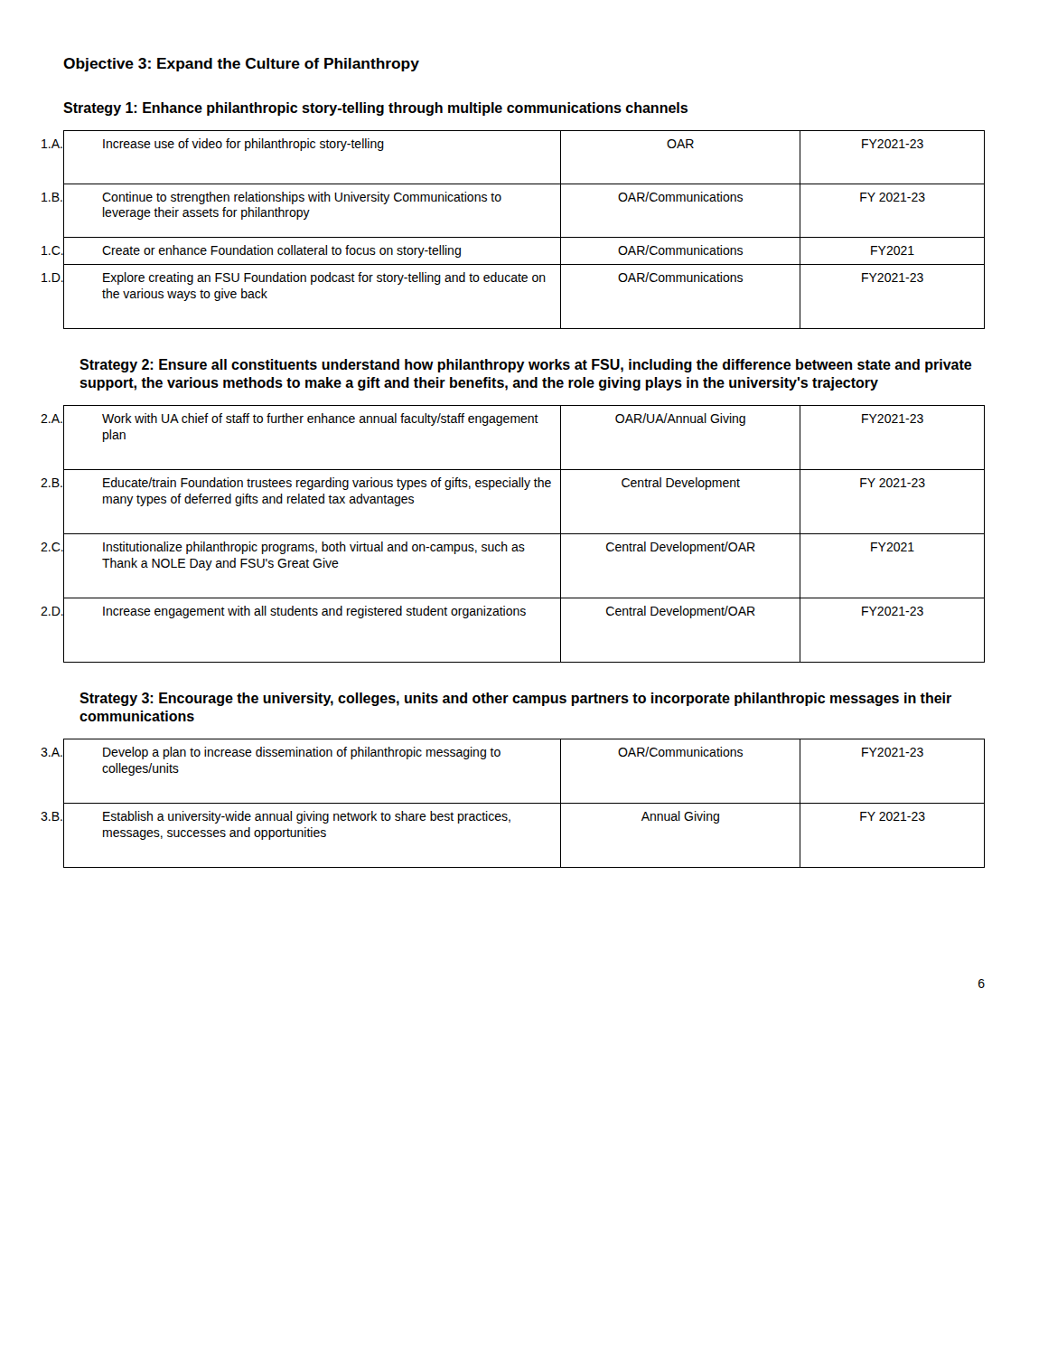Objective 3: Expand the Culture of Philanthropy
Strategy 1: Enhance philanthropic story-telling through multiple communications channels
| 1.A. Increase use of video for philanthropic story-telling | OAR | FY2021-23 |
| 1.B. Continue to strengthen relationships with University Communications to leverage their assets for philanthropy | OAR/Communications | FY 2021-23 |
| 1.C. Create or enhance Foundation collateral to focus on story-telling | OAR/Communications | FY2021 |
| 1.D. Explore creating an FSU Foundation podcast for story-telling and to educate on the various ways to give back | OAR/Communications | FY2021-23 |
Strategy 2: Ensure all constituents understand how philanthropy works at FSU, including the difference between state and private support, the various methods to make a gift and their benefits, and the role giving plays in the university's trajectory
| 2.A. Work with UA chief of staff to further enhance annual faculty/staff engagement plan | OAR/UA/Annual Giving | FY2021-23 |
| 2.B. Educate/train Foundation trustees regarding various types of gifts, especially the many types of deferred gifts and related tax advantages | Central Development | FY 2021-23 |
| 2.C. Institutionalize philanthropic programs, both virtual and on-campus, such as Thank a NOLE Day and FSU's Great Give | Central Development/OAR | FY2021 |
| 2.D. Increase engagement with all students and registered student organizations | Central Development/OAR | FY2021-23 |
Strategy 3: Encourage the university, colleges, units and other campus partners to incorporate philanthropic messages in their communications
| 3.A. Develop a plan to increase dissemination of philanthropic messaging to colleges/units | OAR/Communications | FY2021-23 |
| 3.B. Establish a university-wide annual giving network to share best practices, messages, successes and opportunities | Annual Giving | FY 2021-23 |
6